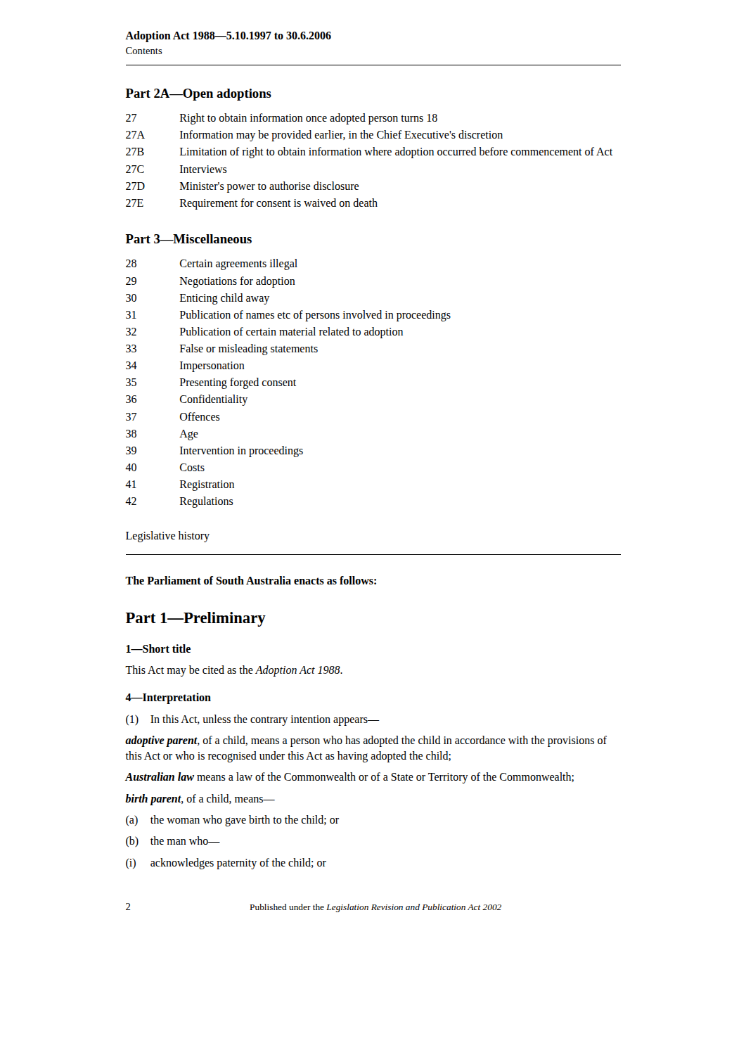Adoption Act 1988—5.10.1997 to 30.6.2006
Contents
Part 2A—Open adoptions
| 27 | Right to obtain information once adopted person turns 18 |
| 27A | Information may be provided earlier, in the Chief Executive's discretion |
| 27B | Limitation of right to obtain information where adoption occurred before commencement of Act |
| 27C | Interviews |
| 27D | Minister's power to authorise disclosure |
| 27E | Requirement for consent is waived on death |
Part 3—Miscellaneous
| 28 | Certain agreements illegal |
| 29 | Negotiations for adoption |
| 30 | Enticing child away |
| 31 | Publication of names etc of persons involved in proceedings |
| 32 | Publication of certain material related to adoption |
| 33 | False or misleading statements |
| 34 | Impersonation |
| 35 | Presenting forged consent |
| 36 | Confidentiality |
| 37 | Offences |
| 38 | Age |
| 39 | Intervention in proceedings |
| 40 | Costs |
| 41 | Registration |
| 42 | Regulations |
Legislative history
The Parliament of South Australia enacts as follows:
Part 1—Preliminary
1—Short title
This Act may be cited as the Adoption Act 1988.
4—Interpretation
(1) In this Act, unless the contrary intention appears—
adoptive parent, of a child, means a person who has adopted the child in accordance with the provisions of this Act or who is recognised under this Act as having adopted the child;
Australian law means a law of the Commonwealth or of a State or Territory of the Commonwealth;
birth parent, of a child, means—
(a) the woman who gave birth to the child; or
(b) the man who—
(i) acknowledges paternity of the child; or
2 Published under the Legislation Revision and Publication Act 2002